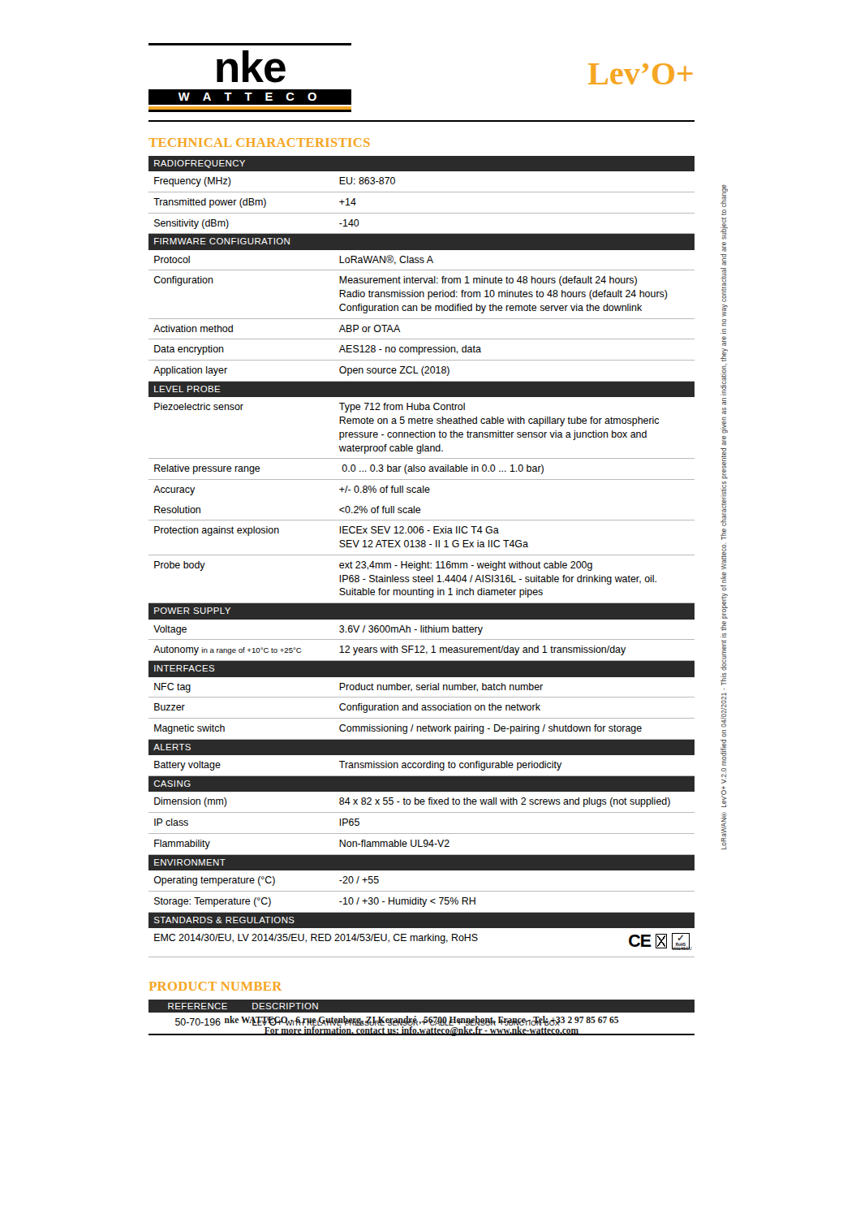nke
W A T T E C O
Lev’O+
TECHNICAL CHARACTERISTICS
| RADIOFREQUENCY |
| Frequency (MHz) | EU: 863-870 |
| Transmitted power (dBm) | +14 |
| Sensitivity (dBm) | -140 |
| FIRMWARE CONFIGURATION |
| Protocol | LoRaWAN®, Class A |
| Configuration | Measurement interval: from 1 minute to 48 hours (default 24 hours) Radio transmission period: from 10 minutes to 48 hours (default 24 hours) Configuration can be modified by the remote server via the downlink |
| Activation method | ABP or OTAA |
| Data encryption | AES128 - no compression, data |
| Application layer | Open source ZCL (2018) |
| LEVEL PROBE |
| Piezoelectric sensor | Type 712 from Huba Control Remote on a 5 metre sheathed cable with capillary tube for atmospheric pressure - connection to the transmitter sensor via a junction box and waterproof cable gland. |
| Relative pressure range | 0.0 ... 0.3 bar (also available in 0.0 ... 1.0 bar) |
| Accuracy | +/- 0.8% of full scale |
| Resolution | <0.2% of full scale |
| Protection against explosion | IECEx SEV 12.006 - Exia IIC T4 Ga SEV 12 ATEX 0138 - II 1 G Ex ia IIC T4Ga |
| Probe body | ext 23,4mm - Height: 116mm - weight without cable 200g IP68 - Stainless steel 1.4404 / AISI316L - suitable for drinking water, oil. Suitable for mounting in 1 inch diameter pipes |
| POWER SUPPLY |
| Voltage | 3.6V / 3600mAh - lithium battery |
| Autonomy in a range of +10°C to +25°C | 12 years with SF12, 1 measurement/day and 1 transmission/day |
| INTERFACES |
| NFC tag | Product number, serial number, batch number |
| Buzzer | Configuration and association on the network |
| Magnetic switch | Commissioning / network pairing - De-pairing / shutdown for storage |
| ALERTS |
| Battery voltage | Transmission according to configurable periodicity |
| CASING |
| Dimension (mm) | 84 x 82 x 55 - to be fixed to the wall with 2 screws and plugs (not supplied) |
| IP class | IP65 |
| Flammability | Non-flammable UL94-V2 |
| ENVIRONMENT |
| Operating temperature (°C) | -20 / +55 |
| Storage: Temperature (°C) | -10 / +30 - Humidity < 75% RH |
| STANDARDS & REGULATIONS |
| CE ✓ RoHS 2011/65/EU EMC 2014/30/EU, LV 2014/35/EU, RED 2014/53/EU, CE marking, RoHS |
PRODUCT NUMBER
| REFERENCE | DESCRIPTION |
| 50-70-196 | Lev'O+ with relative pressure sensor + cable + sensor +junction box |
LoRaWAN® Lev'O+ V.2.0 modified on 04/02/2021 - This document is the property of nke Watteco. The characteristics presented are given as an indication, they are in no way contractual and are subject to change
nke WATTECO - 6 rue Gutenberg, ZI Kerandré , 56700 Hennebont, France - Tel: +33 2 97 85 67 65
For more information, contact us: info.watteco@nke.fr - www.nke-watteco.com